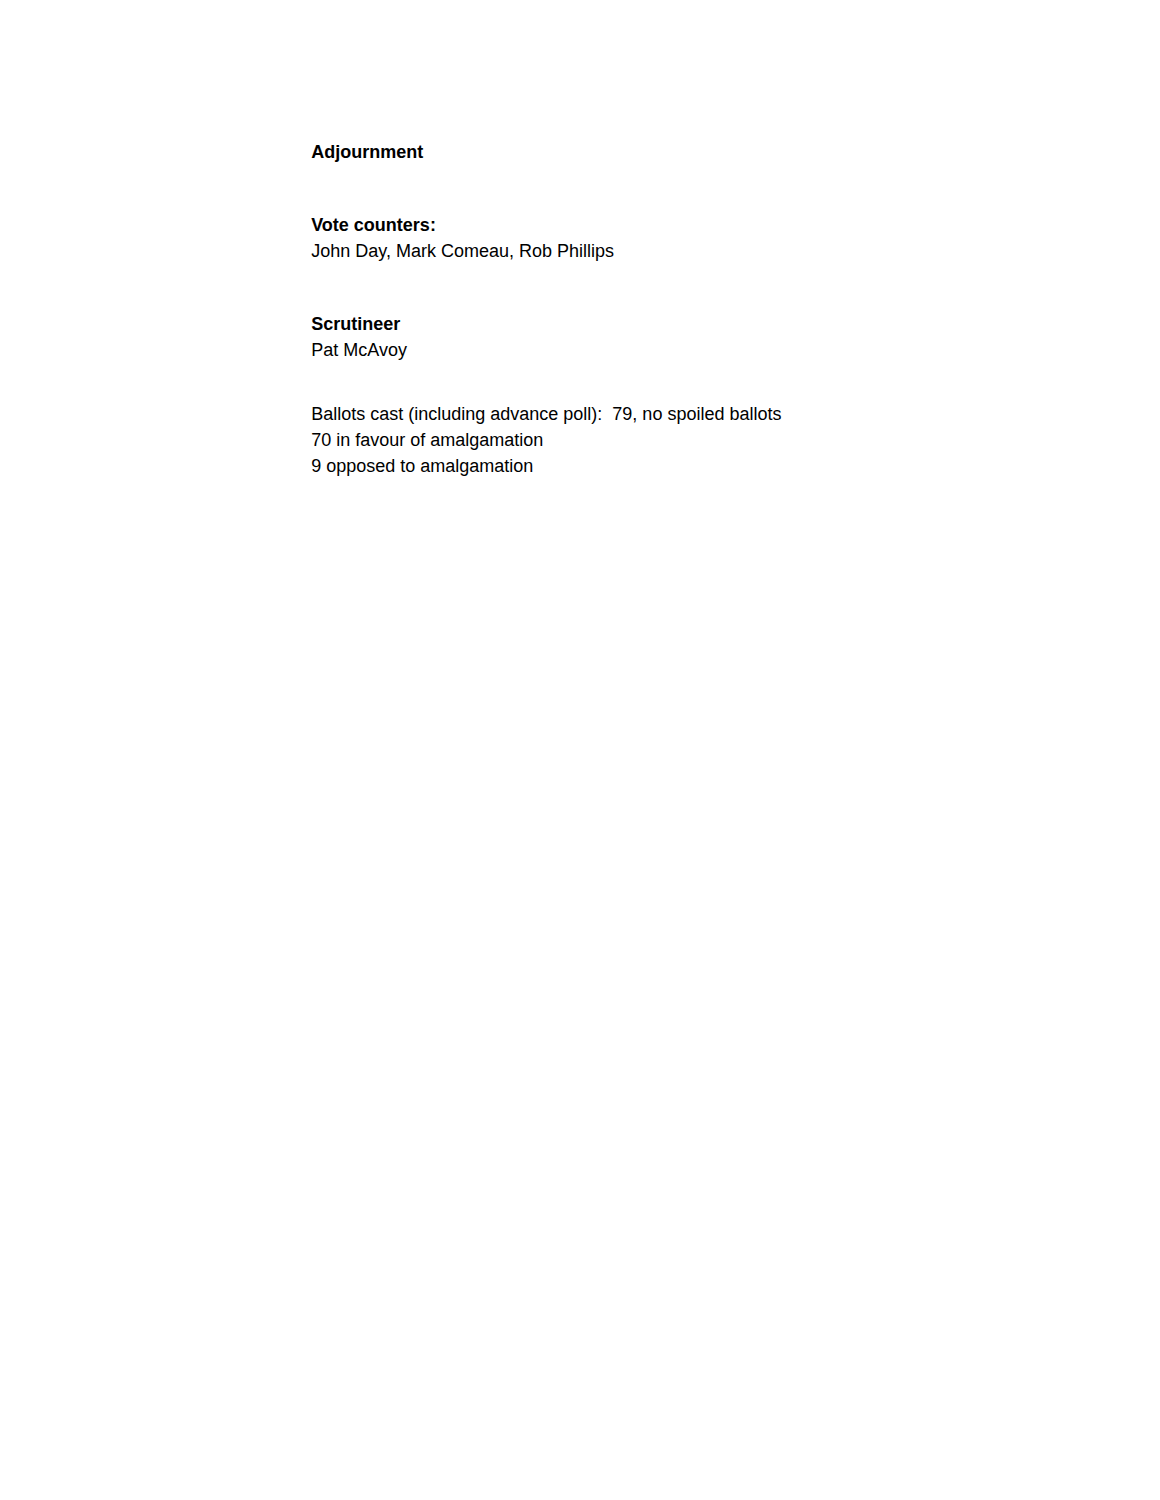Adjournment
Vote counters:
John Day, Mark Comeau, Rob Phillips
Scrutineer
Pat McAvoy
Ballots cast (including advance poll): 79, no spoiled ballots
70 in favour of amalgamation
9 opposed to amalgamation